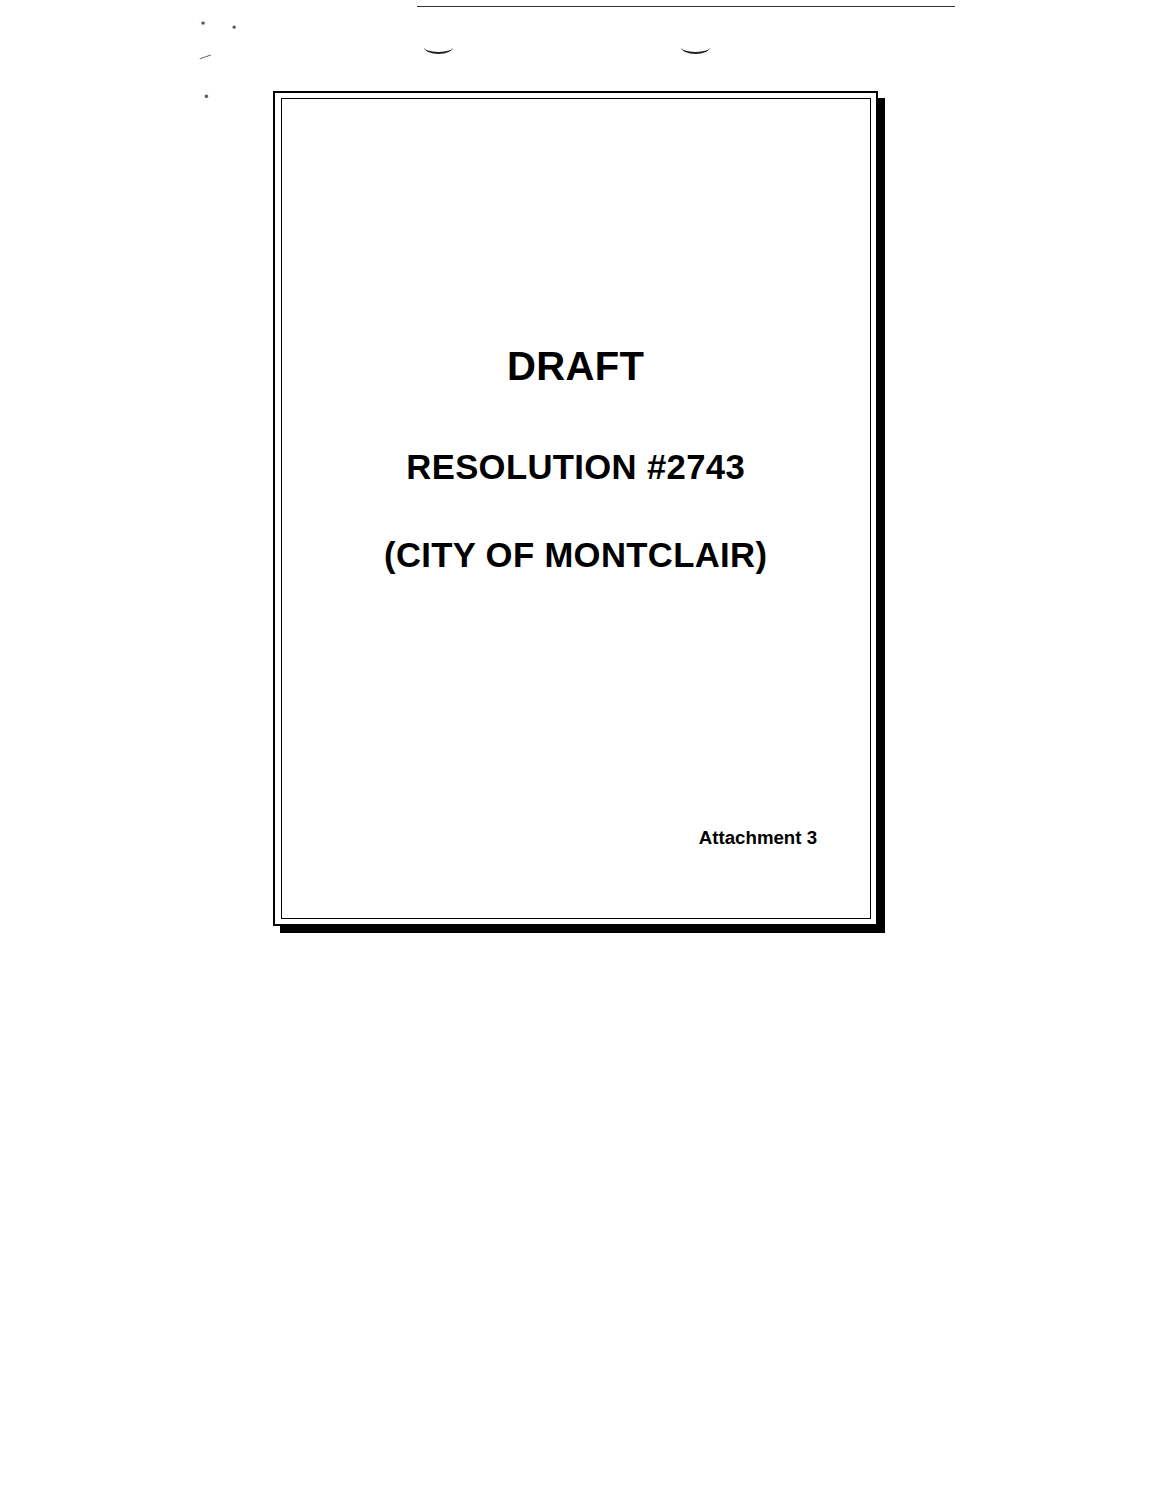•
•
—
•
DRAFT
RESOLUTION #2743
(CITY OF MONTCLAIR)
Attachment 3